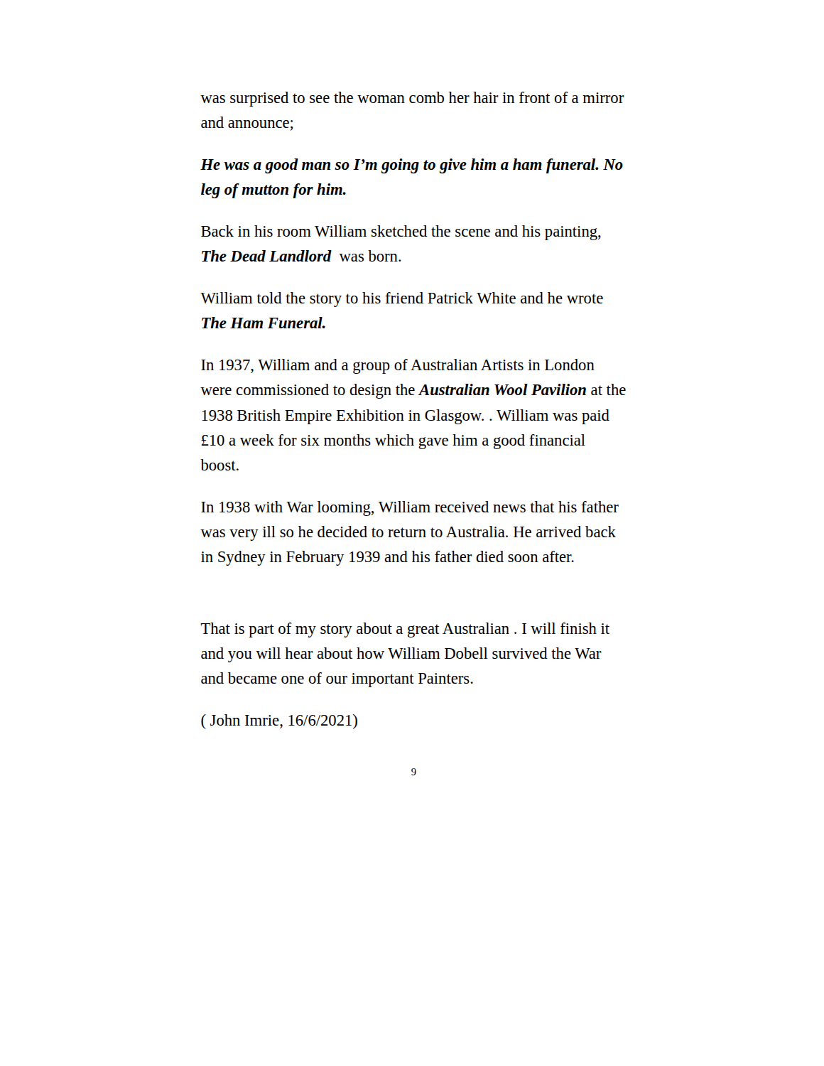was surprised to see the woman comb her hair in front of a mirror and announce;
He was a good man so I’m going to give him a ham funeral. No leg of mutton for him.
Back in his room William sketched the scene and his painting, The Dead Landlord was born.
William told the story to his friend Patrick White and he wrote The Ham Funeral.
In 1937, William and a group of Australian Artists in London were commissioned to design the Australian Wool Pavilion at the 1938 British Empire Exhibition in Glasgow. . William was paid £10 a week for six months which gave him a good financial boost.
In 1938 with War looming, William received news that his father was very ill so he decided to return to Australia. He arrived back in Sydney in February 1939 and his father died soon after.
That is part of my story about a great Australian . I will finish it and you will hear about how William Dobell survived the War and became one of our important Painters.
( John Imrie, 16/6/2021)
9